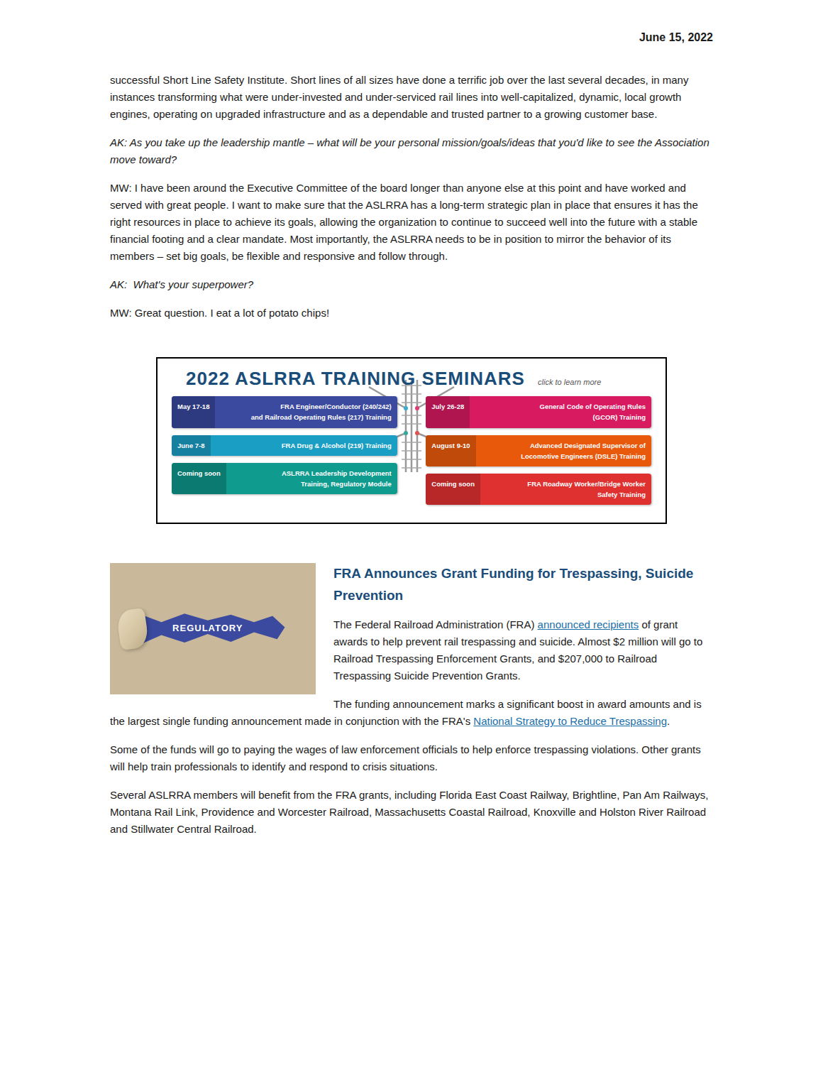June 15, 2022
successful Short Line Safety Institute. Short lines of all sizes have done a terrific job over the last several decades, in many instances transforming what were under-invested and under-serviced rail lines into well-capitalized, dynamic, local growth engines, operating on upgraded infrastructure and as a dependable and trusted partner to a growing customer base.
AK: As you take up the leadership mantle – what will be your personal mission/goals/ideas that you'd like to see the Association move toward?
MW: I have been around the Executive Committee of the board longer than anyone else at this point and have worked and served with great people. I want to make sure that the ASLRRA has a long-term strategic plan in place that ensures it has the right resources in place to achieve its goals, allowing the organization to continue to succeed well into the future with a stable financial footing and a clear mandate. Most importantly, the ASLRRA needs to be in position to mirror the behavior of its members – set big goals, be flexible and responsive and follow through.
AK: What's your superpower?
MW: Great question. I eat a lot of potato chips!
2022 ASLRRA TRAINING SEMINARS click to learn more
May 17-18 FRA Engineer/Conductor (240/242)
and Railroad Operating Rules (217) Training
June 7-8 FRA Drug & Alcohol (219) Training
Coming soon ASLRRA Leadership Development
Training, Regulatory Module
July 26-28 General Code of Operating Rules
(GCOR) Training
August 9-10 Advanced Designated Supervisor of
Locomotive Engineers (DSLE) Training
Coming soon FRA Roadway Worker/Bridge Worker
Safety Training
REGULATORY
FRA Announces Grant Funding for Trespassing, Suicide Prevention
The Federal Railroad Administration (FRA) announced recipients of grant awards to help prevent rail trespassing and suicide. Almost $2 million will go to Railroad Trespassing Enforcement Grants, and $207,000 to Railroad Trespassing Suicide Prevention Grants.
The funding announcement marks a significant boost in award amounts and is the largest single funding announcement made in conjunction with the FRA's National Strategy to Reduce Trespassing.
Some of the funds will go to paying the wages of law enforcement officials to help enforce trespassing violations. Other grants will help train professionals to identify and respond to crisis situations.
Several ASLRRA members will benefit from the FRA grants, including Florida East Coast Railway, Brightline, Pan Am Railways, Montana Rail Link, Providence and Worcester Railroad, Massachusetts Coastal Railroad, Knoxville and Holston River Railroad and Stillwater Central Railroad.